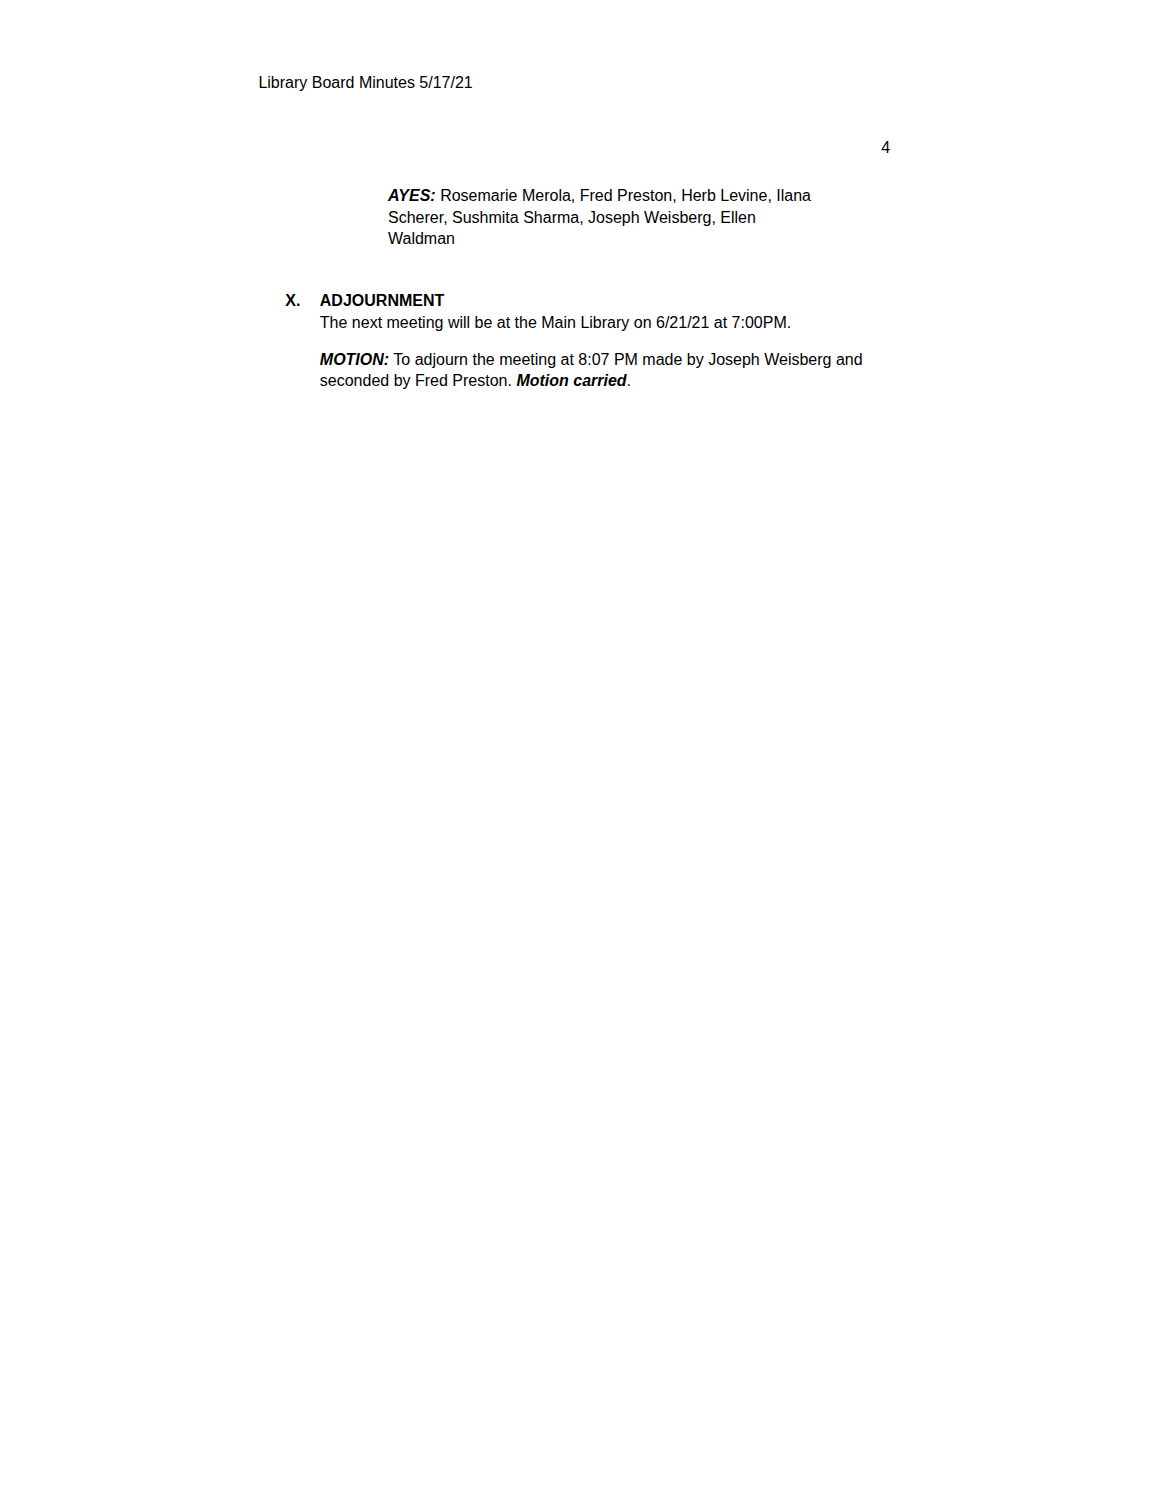Library Board Minutes 5/17/21
4
AYES: Rosemarie Merola, Fred Preston, Herb Levine, Ilana Scherer, Sushmita Sharma, Joseph Weisberg, Ellen Waldman
X.
ADJOURNMENT
The next meeting will be at the Main Library on 6/21/21 at 7:00PM.
MOTION: To adjourn the meeting at 8:07 PM made by Joseph Weisberg and seconded by Fred Preston. Motion carried.